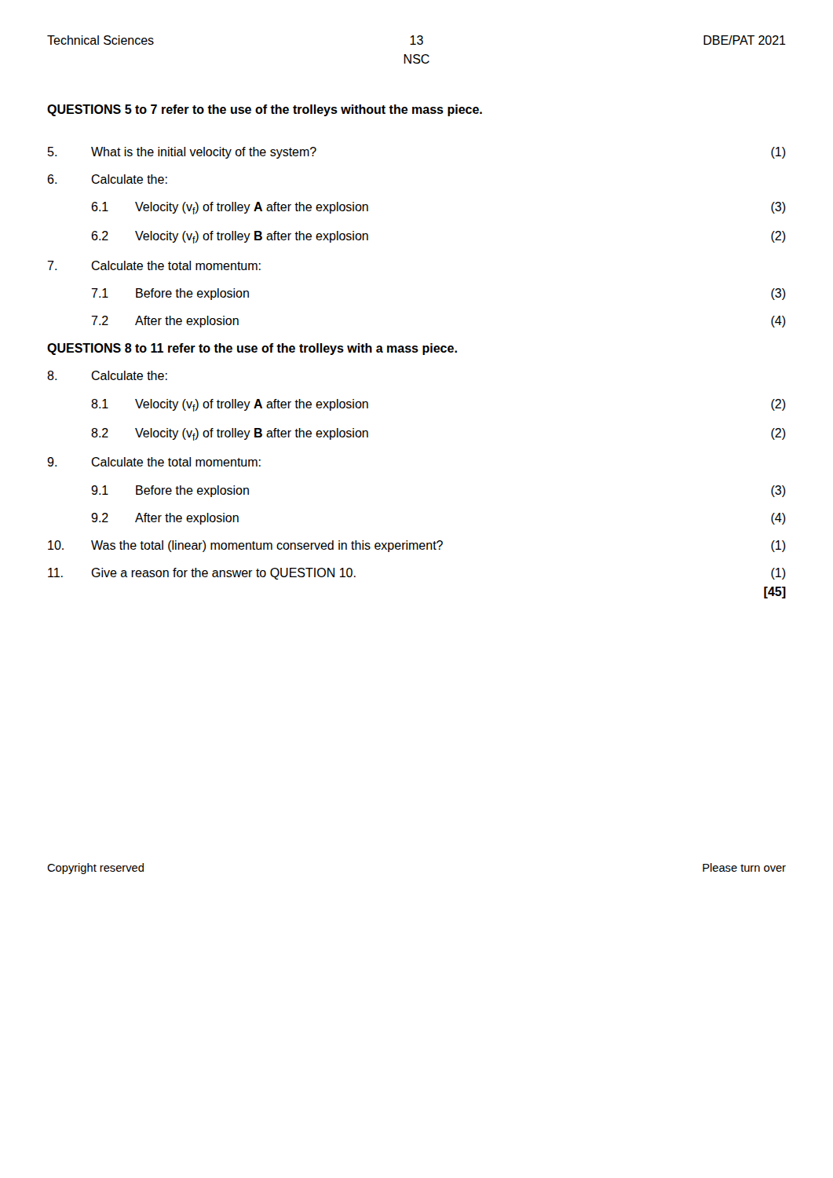Technical Sciences
13
DBE/PAT 2021
NSC
QUESTIONS 5 to 7 refer to the use of the trolleys without the mass piece.
| 5. | What is the initial velocity of the system? | (1) |
| 6. | Calculate the: | |
| | 6.1 | Velocity (v f ) of trolley A after the explosion | (3) |
| | 6.2 | Velocity (v f ) of trolley B after the explosion | (2) |
| 7. | Calculate the total momentum: | |
| | 7.1 | Before the explosion | (3) |
| | 7.2 | After the explosion | (4) |
| QUESTIONS 8 to 11 refer to the use of the trolleys with a mass piece. |
| 8. | Calculate the: | |
| | 8.1 | Velocity (v f ) of trolley A after the explosion | (2) |
| | 8.2 | Velocity (v f ) of trolley B after the explosion | (2) |
| 9. | Calculate the total momentum: | |
| | 9.1 | Before the explosion | (3) |
| | 9.2 | After the explosion | (4) |
| 10. | Was the total (linear) momentum conserved in this experiment? | (1) |
| 11. | Give a reason for the answer to QUESTION 10. | (1) [45] |
Copyright reserved
Please turn over